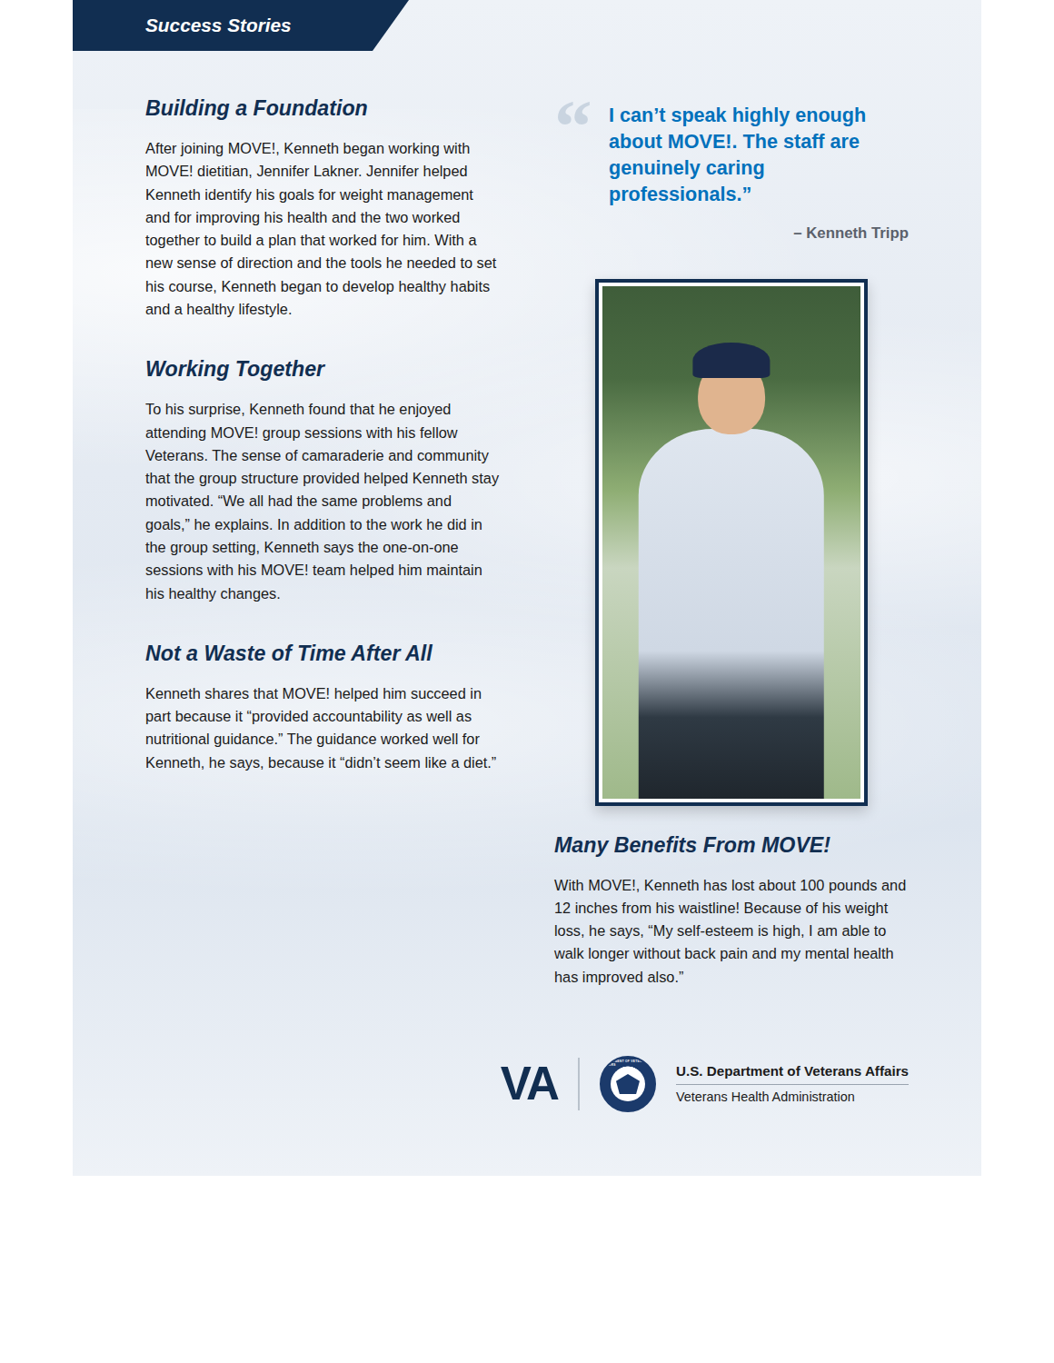Success Stories
Building a Foundation
After joining MOVE!, Kenneth began working with MOVE! dietitian, Jennifer Lakner. Jennifer helped Kenneth identify his goals for weight management and for improving his health and the two worked together to build a plan that worked for him. With a new sense of direction and the tools he needed to set his course, Kenneth began to develop healthy habits and a healthy lifestyle.
Working Together
To his surprise, Kenneth found that he enjoyed attending MOVE! group sessions with his fellow Veterans. The sense of camaraderie and community that the group structure provided helped Kenneth stay motivated. “We all had the same problems and goals,” he explains. In addition to the work he did in the group setting, Kenneth says the one-on-one sessions with his MOVE! team helped him maintain his healthy changes.
Not a Waste of Time After All
Kenneth shares that MOVE! helped him succeed in part because it “provided accountability as well as nutritional guidance.” The guidance worked well for Kenneth, he says, because it “didn’t seem like a diet.”
“
I can’t speak highly enough about MOVE!. The staff are genuinely caring professionals.”
– Kenneth Tripp
Many Benefits From MOVE!
With MOVE!, Kenneth has lost about 100 pounds and 12 inches from his waistline! Because of his weight loss, he says, “My self-esteem is high, I am able to walk longer without back pain and my mental health has improved also.”
VA
Department of Veterans Affairs
U.S. Department of Veterans Affairs
Veterans Health Administration